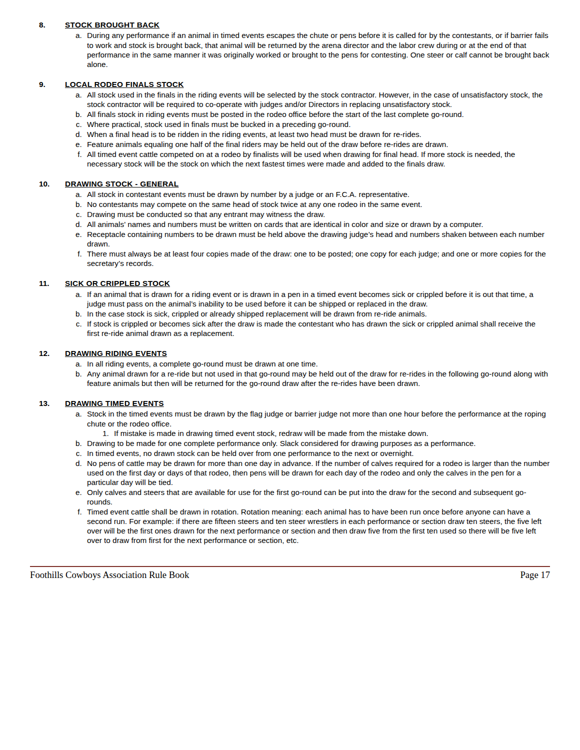8. STOCK BROUGHT BACK
During any performance if an animal in timed events escapes the chute or pens before it is called for by the contestants, or if barrier fails to work and stock is brought back, that animal will be returned by the arena director and the labor crew during or at the end of that performance in the same manner it was originally worked or brought to the pens for contesting. One steer or calf cannot be brought back alone.
9. LOCAL RODEO FINALS STOCK
All stock used in the finals in the riding events will be selected by the stock contractor. However, in the case of unsatisfactory stock, the stock contractor will be required to co-operate with judges and/or Directors in replacing unsatisfactory stock.
All finals stock in riding events must be posted in the rodeo office before the start of the last complete go-round.
Where practical, stock used in finals must be bucked in a preceding go-round.
When a final head is to be ridden in the riding events, at least two head must be drawn for re-rides.
Feature animals equaling one half of the final riders may be held out of the draw before re-rides are drawn.
All timed event cattle competed on at a rodeo by finalists will be used when drawing for final head. If more stock is needed, the necessary stock will be the stock on which the next fastest times were made and added to the finals draw.
10. DRAWING STOCK - GENERAL
All stock in contestant events must be drawn by number by a judge or an F.C.A. representative.
No contestants may compete on the same head of stock twice at any one rodeo in the same event.
Drawing must be conducted so that any entrant may witness the draw.
All animals’ names and numbers must be written on cards that are identical in color and size or drawn by a computer.
Receptacle containing numbers to be drawn must be held above the drawing judge’s head and numbers shaken between each number drawn.
There must always be at least four copies made of the draw: one to be posted; one copy for each judge; and one or more copies for the secretary’s records.
11. SICK OR CRIPPLED STOCK
If an animal that is drawn for a riding event or is drawn in a pen in a timed event becomes sick or crippled before it is out that time, a judge must pass on the animal’s inability to be used before it can be shipped or replaced in the draw.
In the case stock is sick, crippled or already shipped replacement will be drawn from re-ride animals.
If stock is crippled or becomes sick after the draw is made the contestant who has drawn the sick or crippled animal shall receive the first re-ride animal drawn as a replacement.
12. DRAWING RIDING EVENTS
In all riding events, a complete go-round must be drawn at one time.
Any animal drawn for a re-ride but not used in that go-round may be held out of the draw for re-rides in the following go-round along with feature animals but then will be returned for the go-round draw after the re-rides have been drawn.
13. DRAWING TIMED EVENTS
Stock in the timed events must be drawn by the flag judge or barrier judge not more than one hour before the performance at the roping chute or the rodeo office.
If mistake is made in drawing timed event stock, redraw will be made from the mistake down.
Drawing to be made for one complete performance only. Slack considered for drawing purposes as a performance.
In timed events, no drawn stock can be held over from one performance to the next or overnight.
No pens of cattle may be drawn for more than one day in advance. If the number of calves required for a rodeo is larger than the number used on the first day or days of that rodeo, then pens will be drawn for each day of the rodeo and only the calves in the pen for a particular day will be tied.
Only calves and steers that are available for use for the first go-round can be put into the draw for the second and subsequent go-rounds.
Timed event cattle shall be drawn in rotation. Rotation meaning: each animal has to have been run once before anyone can have a second run. For example: if there are fifteen steers and ten steer wrestlers in each performance or section draw ten steers, the five left over will be the first ones drawn for the next performance or section and then draw five from the first ten used so there will be five left over to draw from first for the next performance or section, etc.
Foothills Cowboys Association Rule Book Page 17